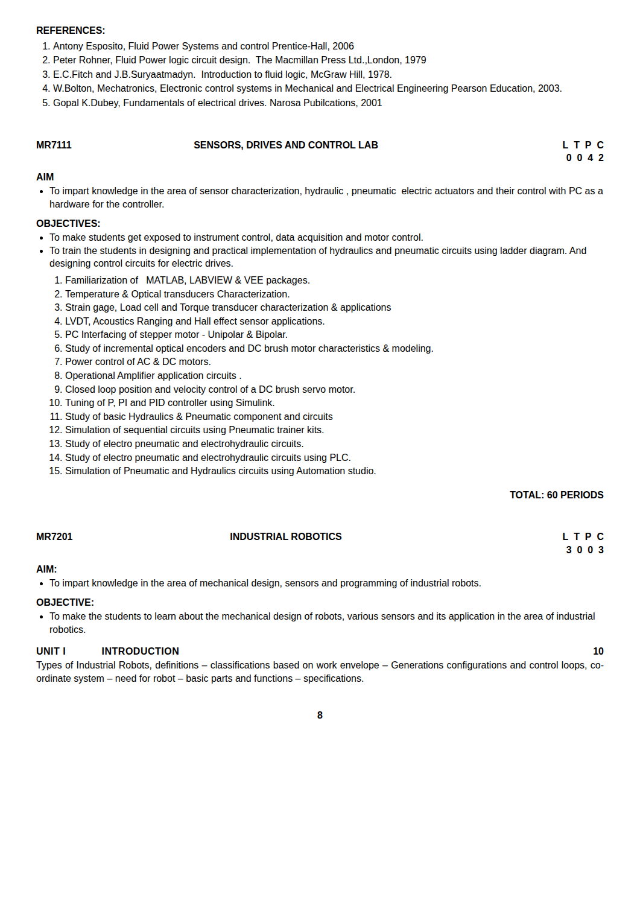REFERENCES:
Antony Esposito, Fluid Power Systems and control Prentice-Hall, 2006
Peter Rohner, Fluid Power logic circuit design. The Macmillan Press Ltd.,London, 1979
E.C.Fitch and J.B.Suryaatmadyn. Introduction to fluid logic, McGraw Hill, 1978.
W.Bolton, Mechatronics, Electronic control systems in Mechanical and Electrical Engineering Pearson Education, 2003.
Gopal K.Dubey, Fundamentals of electrical drives. Narosa Pubilcations, 2001
MR7111
SENSORS, DRIVES AND CONTROL LAB
L T P C
0 0 4 2
AIM
To impart knowledge in the area of sensor characterization, hydraulic , pneumatic electric actuators and their control with PC as a hardware for the controller.
OBJECTIVES:
To make students get exposed to instrument control, data acquisition and motor control.
To train the students in designing and practical implementation of hydraulics and pneumatic circuits using ladder diagram. And designing control circuits for electric drives.
Familiarization of MATLAB, LABVIEW & VEE packages.
Temperature & Optical transducers Characterization.
Strain gage, Load cell and Torque transducer characterization & applications
LVDT, Acoustics Ranging and Hall effect sensor applications.
PC Interfacing of stepper motor - Unipolar & Bipolar.
Study of incremental optical encoders and DC brush motor characteristics & modeling.
Power control of AC & DC motors.
Operational Amplifier application circuits .
Closed loop position and velocity control of a DC brush servo motor.
Tuning of P, PI and PID controller using Simulink.
Study of basic Hydraulics & Pneumatic component and circuits
Simulation of sequential circuits using Pneumatic trainer kits.
Study of electro pneumatic and electrohydraulic circuits.
Study of electro pneumatic and electrohydraulic circuits using PLC.
Simulation of Pneumatic and Hydraulics circuits using Automation studio.
TOTAL: 60 PERIODS
MR7201
INDUSTRIAL ROBOTICS
L T P C
3 0 0 3
AIM:
To impart knowledge in the area of mechanical design, sensors and programming of industrial robots.
OBJECTIVE:
To make the students to learn about the mechanical design of robots, various sensors and its application in the area of industrial robotics.
UNIT I INTRODUCTION 10
Types of Industrial Robots, definitions – classifications based on work envelope – Generations configurations and control loops, co-ordinate system – need for robot – basic parts and functions – specifications.
8